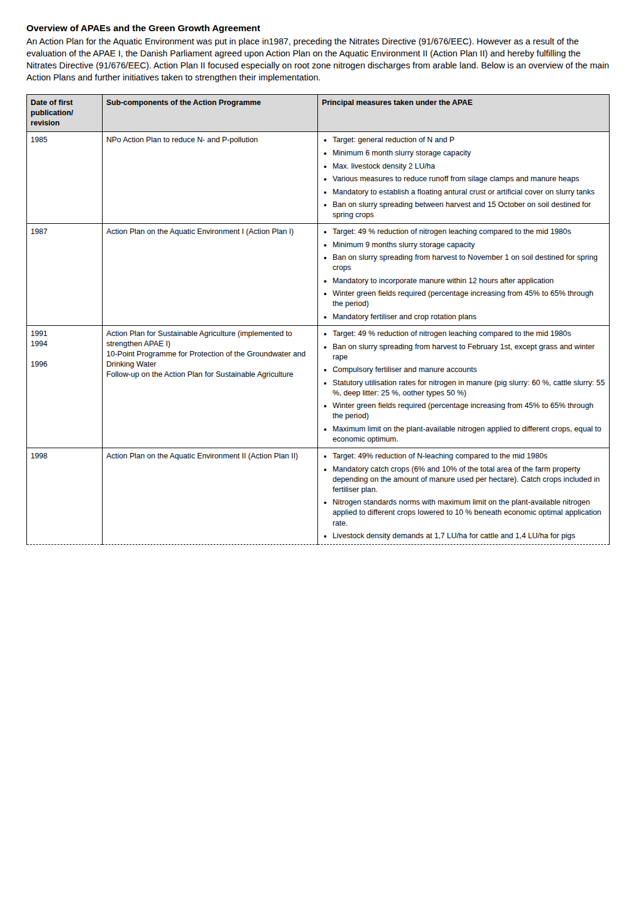Overview of APAEs and the Green Growth Agreement
An Action Plan for the Aquatic Environment was put in place in1987, preceding the Nitrates Directive (91/676/EEC). However as a result of the evaluation of the APAE I, the Danish Parliament agreed upon Action Plan on the Aquatic Environment II (Action Plan II) and hereby fulfilling the Nitrates Directive (91/676/EEC). Action Plan II focused especially on root zone nitrogen discharges from arable land. Below is an overview of the main Action Plans and further initiatives taken to strengthen their implementation.
| Date of first publication/ revision | Sub-components of the Action Programme | Principal measures taken under the APAE |
| --- | --- | --- |
| 1985 | NPo Action Plan to reduce N- and P-pollution | Target: general reduction of N and P Minimum 6 month slurry storage capacity Max. livestock density 2 LU/ha Various measures to reduce runoff from silage clamps and manure heaps Mandatory to establish a floating antural crust or artificial cover on slurry tanks Ban on slurry spreading between harvest and 15 October on soil destined for spring crops |
| 1987 | Action Plan on the Aquatic Environment I (Action Plan I) | Target: 49 % reduction of nitrogen leaching compared to the mid 1980s Minimum 9 months slurry storage capacity Ban on slurry spreading from harvest to November 1 on soil destined for spring crops Mandatory to incorporate manure within 12 hours after application Winter green fields required (percentage increasing from 45% to 65% through the period) Mandatory fertiliser and crop rotation plans |
| 1991 1994 1996 | Action Plan for Sustainable Agriculture (implemented to strengthen APAE I) 10-Point Programme for Protection of the Groundwater and Drinking Water Follow-up on the Action Plan for Sustainable Agriculture | Target: 49 % reduction of nitrogen leaching compared to the mid 1980s Ban on slurry spreading from harvest to February 1st, except grass and winter rape Compulsory fertiliser and manure accounts Statutory utilisation rates for nitrogen in manure (pig slurry: 60 %, cattle slurry: 55 %, deep litter: 25 %, oother types 50 %) Winter green fields required (percentage increasing from 45% to 65% through the period) Maximum limit on the plant-available nitrogen applied to different crops, equal to economic optimum. |
| 1998 | Action Plan on the Aquatic Environment II (Action Plan II) | Target: 49% reduction of N-leaching compared to the mid 1980s Mandatory catch crops (6% and 10% of the total area of the farm property depending on the amount of manure used per hectare). Catch crops included in fertiliser plan. Nitrogen standards norms with maximum limit on the plant-available nitrogen applied to different crops lowered to 10 % beneath economic optimal application rate. Livestock density demands at 1,7 LU/ha for cattle and 1,4 LU/ha for pigs |